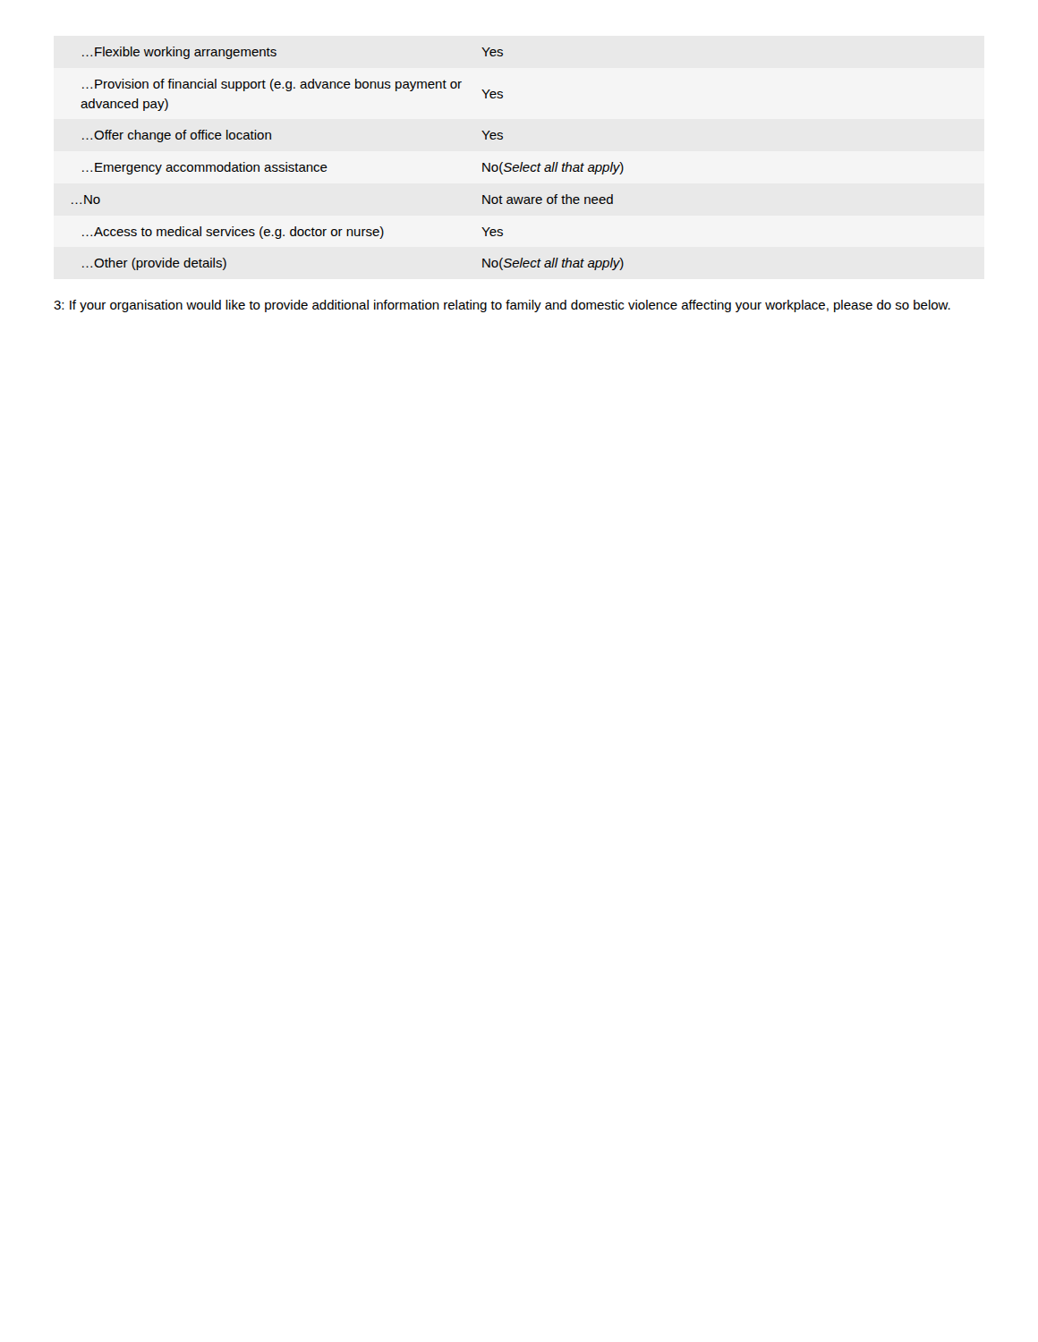| …Flexible working arrangements | Yes |
| …Provision of financial support (e.g. advance bonus payment or advanced pay) | Yes |
| …Offer change of office location | Yes |
| …Emergency accommodation assistance | No( Select all that apply ) |
| …No | Not aware of the need |
| …Access to medical services (e.g. doctor or nurse) | Yes |
| …Other (provide details) | No( Select all that apply ) |
3: If your organisation would like to provide additional information relating to family and domestic violence affecting your workplace, please do so below.